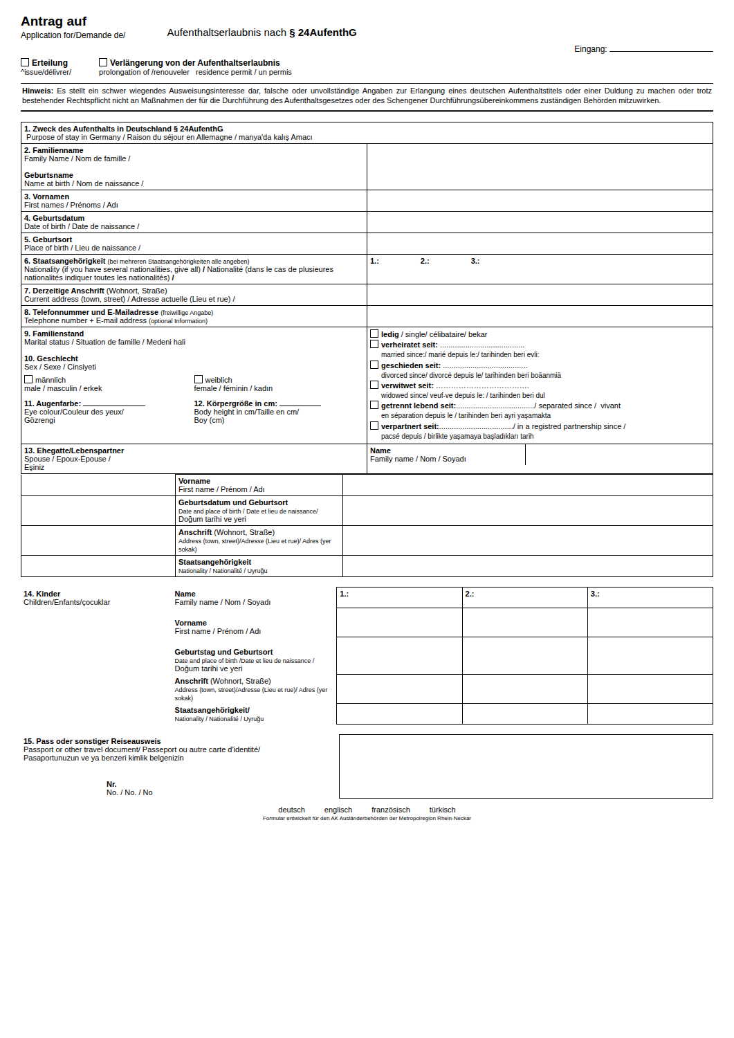Antrag auf
Application for/Demande de/
Aufenthaltserlaubnis nach § 24AufenthG
Eingang:
Erteilung
^issue/délivrer/
Verlängerung von der Aufenthaltserlaubnis
prolongation of /renouveler residence permit / un permis
Hinweis: Es stellt ein schwer wiegendes Ausweisungsinteresse dar, falsche oder unvollständige Angaben zur Erlangung eines deutschen Aufenthaltstitels oder einer Duldung zu machen oder trotz bestehender Rechtspflicht nicht an Maßnahmen der für die Durchführung des Aufenthaltsgesetzes oder des Schengener Durchführungsübereinkommens zuständigen Behörden mitzuwirken.
| 1. Zweck des Aufenthalts in Deutschland § 24AufenthG Purpose of stay in Germany / Raison du séjour en Allemagne / manya'da kalış Amacı |
| 2. Familienname Family Name / Nom de famille / Geburtsname Name at birth / Nom de naissance / | |
| 3. Vornamen First names / Prénoms / Adı | |
| 4. Geburtsdatum Date of birth / Date de naissance / | |
| 5. Geburtsort Place of birth / Lieu de naissance / | |
| 6. Staatsangehörigkeit (bei mehreren Staatsangehörigkeiten alle angeben) Nationality (if you have several nationalities, give all) / Nationalité (dans le cas de plusieures nationalités indiquer toutes les nationalités) / | 1.: 2.: 3.: |
| 7. Derzeitige Anschrift (Wohnort, Straße) Current address (town, street) / Adresse actuelle (Lieu et rue) / | |
| 8. Telefonnummer und E-Mailadresse (freiwillige Angabe) Telephone number + E-mail address (optional Information) | |
| 9. Familienstand Marital status / Situation de famille / Medeni hali 10. Geschlecht Sex / Sexe / Cinsiyeti männlich male / masculin / erkek weiblich female / féminin / kadın 11. Augenfarbe: Eye colour/Couleur des yeux/ Gözrengi 12. Körpergröße in cm: Body height in cm/Taille en cm/ Boy (cm) | ledig / single/ célibataire/ bekar verheiratet seit: ........................................ married since:/ marié depuis le:/ tarihinden beri evli: geschieden seit: ........................................ divorced since/ divorcé depuis le/ tarihinden beri boäanmiä verwitwet seit: ………………………………. widowed since/ veuf-ve depuis le: / tarihinden beri dul getrennt lebend seit: ...................................../ separated since / vivant en séparation depuis le / tarihinden beri ayri yaşamakta verpartnert seit: .................................../ in a registred partnership since / pacsé depuis / birlikte yaşamaya başladıkları tarih |
| 13. Ehegatte/Lebenspartner Spouse / Epoux-Épouse / Eşiniz | / Name Family name / Nom / Soyadı / / |
| | Vorname First name / Prénom / Adı | |
| | Geburtsdatum und Geburtsort Date and place of birth / Date et lieu de naissance/ Doğum tarihi ve yeri | |
| | Anschrift (Wohnort, Straße) Address (town, street)/Adresse (Lieu et rue)/ Adres (yer sokak) | |
| | Staatsangehörigkeit Nationality / Nationalité / Uyruğu | |
| 14. Kinder Children/Enfants/çocuklar | Name Family name / Nom / Soyadı | 1.: | 2.: | 3.: |
| | Vorname First name / Prénom / Adı | | | |
| | Geburtstag und Geburtsort Date and place of birth /Date et lieu de naissance / Doğum tarihi ve yeri | | | |
| | Anschrift (Wohnort, Straße) Address (town, street)/Adresse (Lieu et rue)/ Adres (yer sokak) | | | |
| | Staatsangehörigkeit/ Nationality / Nationalité / Uyruğu | | | |
| 15. Pass oder sonstiger Reiseausweis Passport or other travel document/ Passeport ou autre carte d'identité/ Pasaportunuzun ve ya benzeri kimlik belgenizin Nr. No. / No. / No | |
deutsch englisch französisch türkisch
Formular entwickelt für den AK Ausländerbehörden der Metropolregion Rhein-Neckar